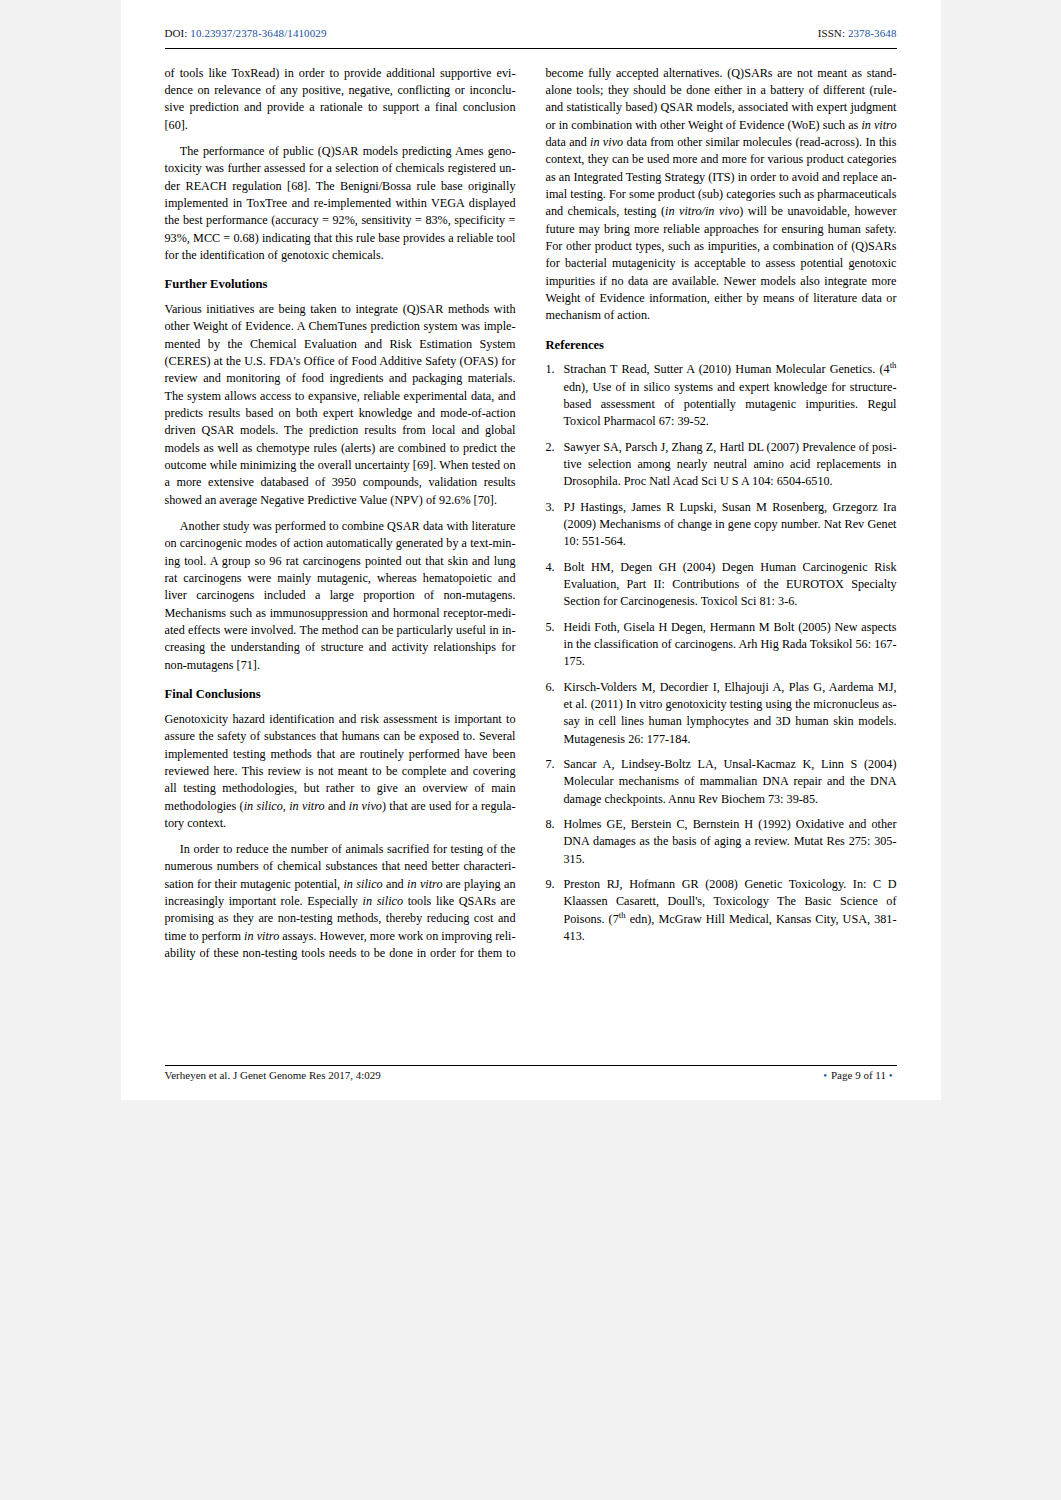DOI: 10.23937/2378-3648/1410029
ISSN: 2378-3648
of tools like ToxRead) in order to provide additional supportive evidence on relevance of any positive, negative, conflicting or inconclusive prediction and provide a rationale to support a final conclusion [60].
The performance of public (Q)SAR models predicting Ames genotoxicity was further assessed for a selection of chemicals registered under REACH regulation [68]. The Benigni/Bossa rule base originally implemented in ToxTree and re-implemented within VEGA displayed the best performance (accuracy = 92%, sensitivity = 83%, specificity = 93%, MCC = 0.68) indicating that this rule base provides a reliable tool for the identification of genotoxic chemicals.
Further Evolutions
Various initiatives are being taken to integrate (Q)SAR methods with other Weight of Evidence. A ChemTunes prediction system was implemented by the Chemical Evaluation and Risk Estimation System (CERES) at the U.S. FDA's Office of Food Additive Safety (OFAS) for review and monitoring of food ingredients and packaging materials. The system allows access to expansive, reliable experimental data, and predicts results based on both expert knowledge and mode-of-action driven QSAR models. The prediction results from local and global models as well as chemotype rules (alerts) are combined to predict the outcome while minimizing the overall uncertainty [69]. When tested on a more extensive databased of 3950 compounds, validation results showed an average Negative Predictive Value (NPV) of 92.6% [70].
Another study was performed to combine QSAR data with literature on carcinogenic modes of action automatically generated by a text-mining tool. A group so 96 rat carcinogens pointed out that skin and lung rat carcinogens were mainly mutagenic, whereas hematopoietic and liver carcinogens included a large proportion of non-mutagens. Mechanisms such as immunosuppression and hormonal receptor-mediated effects were involved. The method can be particularly useful in increasing the understanding of structure and activity relationships for non-mutagens [71].
Final Conclusions
Genotoxicity hazard identification and risk assessment is important to assure the safety of substances that humans can be exposed to. Several implemented testing methods that are routinely performed have been reviewed here. This review is not meant to be complete and covering all testing methodologies, but rather to give an overview of main methodologies (in silico, in vitro and in vivo) that are used for a regulatory context.
In order to reduce the number of animals sacrified for testing of the numerous numbers of chemical substances that need better characterisation for their mutagenic potential, in silico and in vitro are playing an increasingly important role. Especially in silico tools like QSARs are promising as they are non-testing methods, thereby reducing cost and time to perform in vitro assays. However, more work on improving reliability of these non-testing tools needs to be done in order for them to become fully accepted alternatives. (Q)SARs are not meant as stand-alone tools; they should be done either in a battery of different (rule- and statistically based) QSAR models, associated with expert judgment or in combination with other Weight of Evidence (WoE) such as in vitro data and in vivo data from other similar molecules (read-across). In this context, they can be used more and more for various product categories as an Integrated Testing Strategy (ITS) in order to avoid and replace animal testing. For some product (sub) categories such as pharmaceuticals and chemicals, testing (in vitro/in vivo) will be unavoidable, however future may bring more reliable approaches for ensuring human safety. For other product types, such as impurities, a combination of (Q)SARs for bacterial mutagenicity is acceptable to assess potential genotoxic impurities if no data are available. Newer models also integrate more Weight of Evidence information, either by means of literature data or mechanism of action.
References
Strachan T Read, Sutter A (2010) Human Molecular Genetics. (4th edn), Use of in silico systems and expert knowledge for structure-based assessment of potentially mutagenic impurities. Regul Toxicol Pharmacol 67: 39-52.
Sawyer SA, Parsch J, Zhang Z, Hartl DL (2007) Prevalence of positive selection among nearly neutral amino acid replacements in Drosophila. Proc Natl Acad Sci U S A 104: 6504-6510.
PJ Hastings, James R Lupski, Susan M Rosenberg, Grzegorz Ira (2009) Mechanisms of change in gene copy number. Nat Rev Genet 10: 551-564.
Bolt HM, Degen GH (2004) Degen Human Carcinogenic Risk Evaluation, Part II: Contributions of the EUROTOX Specialty Section for Carcinogenesis. Toxicol Sci 81: 3-6.
Heidi Foth, Gisela H Degen, Hermann M Bolt (2005) New aspects in the classification of carcinogens. Arh Hig Rada Toksikol 56: 167-175.
Kirsch-Volders M, Decordier I, Elhajouji A, Plas G, Aardema MJ, et al. (2011) In vitro genotoxicity testing using the micronucleus assay in cell lines human lymphocytes and 3D human skin models. Mutagenesis 26: 177-184.
Sancar A, Lindsey-Boltz LA, Unsal-Kacmaz K, Linn S (2004) Molecular mechanisms of mammalian DNA repair and the DNA damage checkpoints. Annu Rev Biochem 73: 39-85.
Holmes GE, Berstein C, Bernstein H (1992) Oxidative and other DNA damages as the basis of aging a review. Mutat Res 275: 305-315.
Preston RJ, Hofmann GR (2008) Genetic Toxicology. In: C D Klaassen Casarett, Doull's, Toxicology The Basic Science of Poisons. (7th edn), McGraw Hill Medical, Kansas City, USA, 381-413.
Verheyen et al. J Genet Genome Res 2017, 4:029
•Page 9 of 11 •